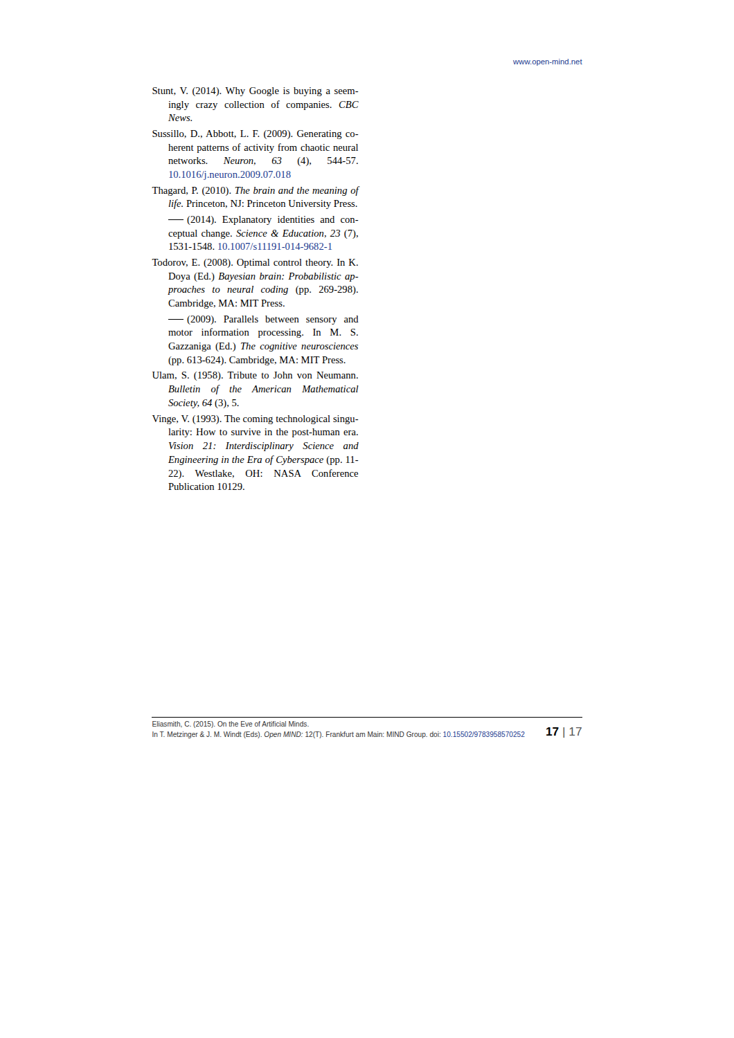www.open-mind.net
Stunt, V. (2014). Why Google is buying a seemingly crazy collection of companies. CBC News.
Sussillo, D., Abbott, L. F. (2009). Generating coherent patterns of activity from chaotic neural networks. Neuron, 63 (4), 544-57. 10.1016/j.neuron.2009.07.018
Thagard, P. (2010). The brain and the meaning of life. Princeton, NJ: Princeton University Press.
(2014). Explanatory identities and conceptual change. Science & Education, 23 (7), 1531-1548. 10.1007/s11191-014-9682-1
Todorov, E. (2008). Optimal control theory. In K. Doya (Ed.) Bayesian brain: Probabilistic approaches to neural coding (pp. 269-298). Cambridge, MA: MIT Press.
(2009). Parallels between sensory and motor information processing. In M. S. Gazzaniga (Ed.) The cognitive neurosciences (pp. 613-624). Cambridge, MA: MIT Press.
Ulam, S. (1958). Tribute to John von Neumann. Bulletin of the American Mathematical Society, 64 (3), 5.
Vinge, V. (1993). The coming technological singularity: How to survive in the post-human era. Vision 21: Interdisciplinary Science and Engineering in the Era of Cyberspace (pp. 11-22). Westlake, OH: NASA Conference Publication 10129.
Eliasmith, C. (2015). On the Eve of Artificial Minds.
In T. Metzinger & J. M. Windt (Eds). Open MIND: 12(T). Frankfurt am Main: MIND Group. doi: 10.15502/9783958570252
17 | 17